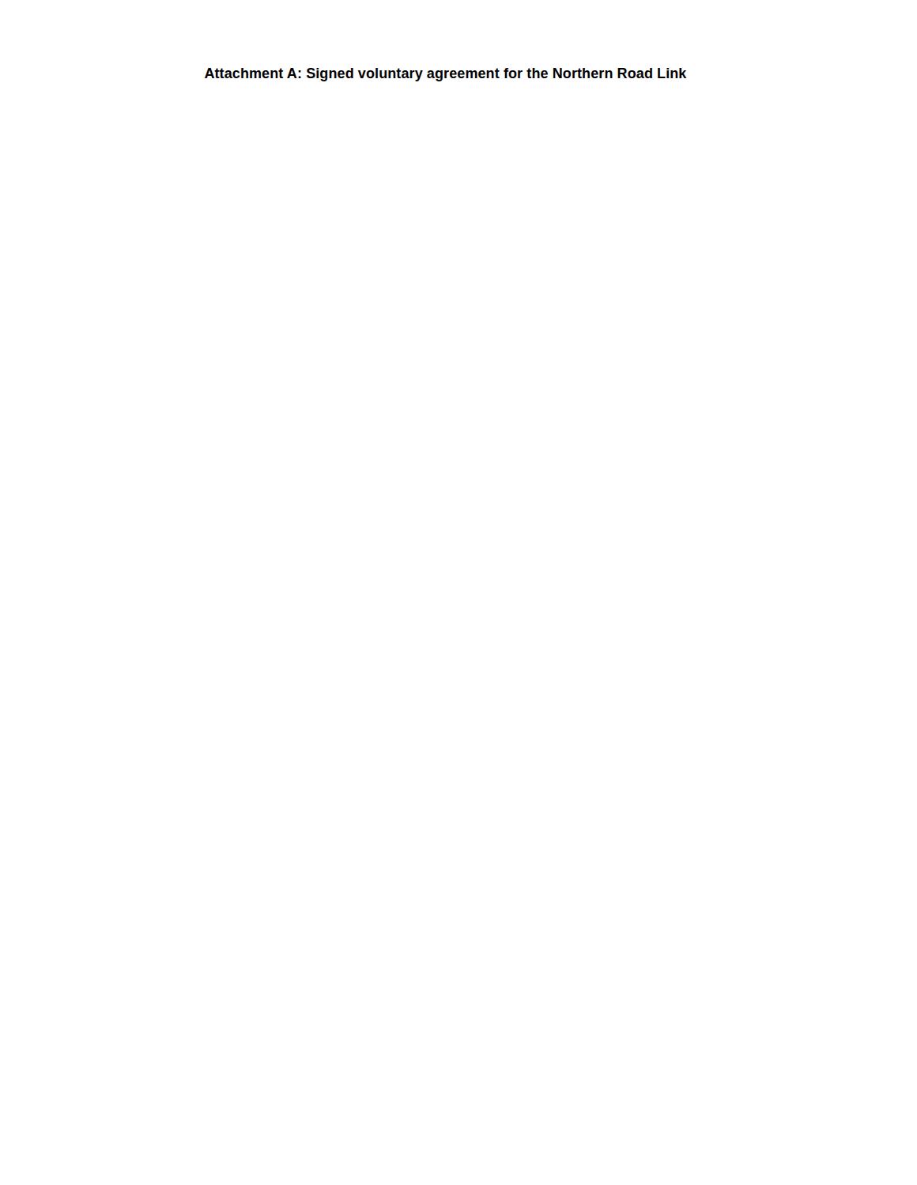Attachment A: Signed voluntary agreement for the Northern Road Link